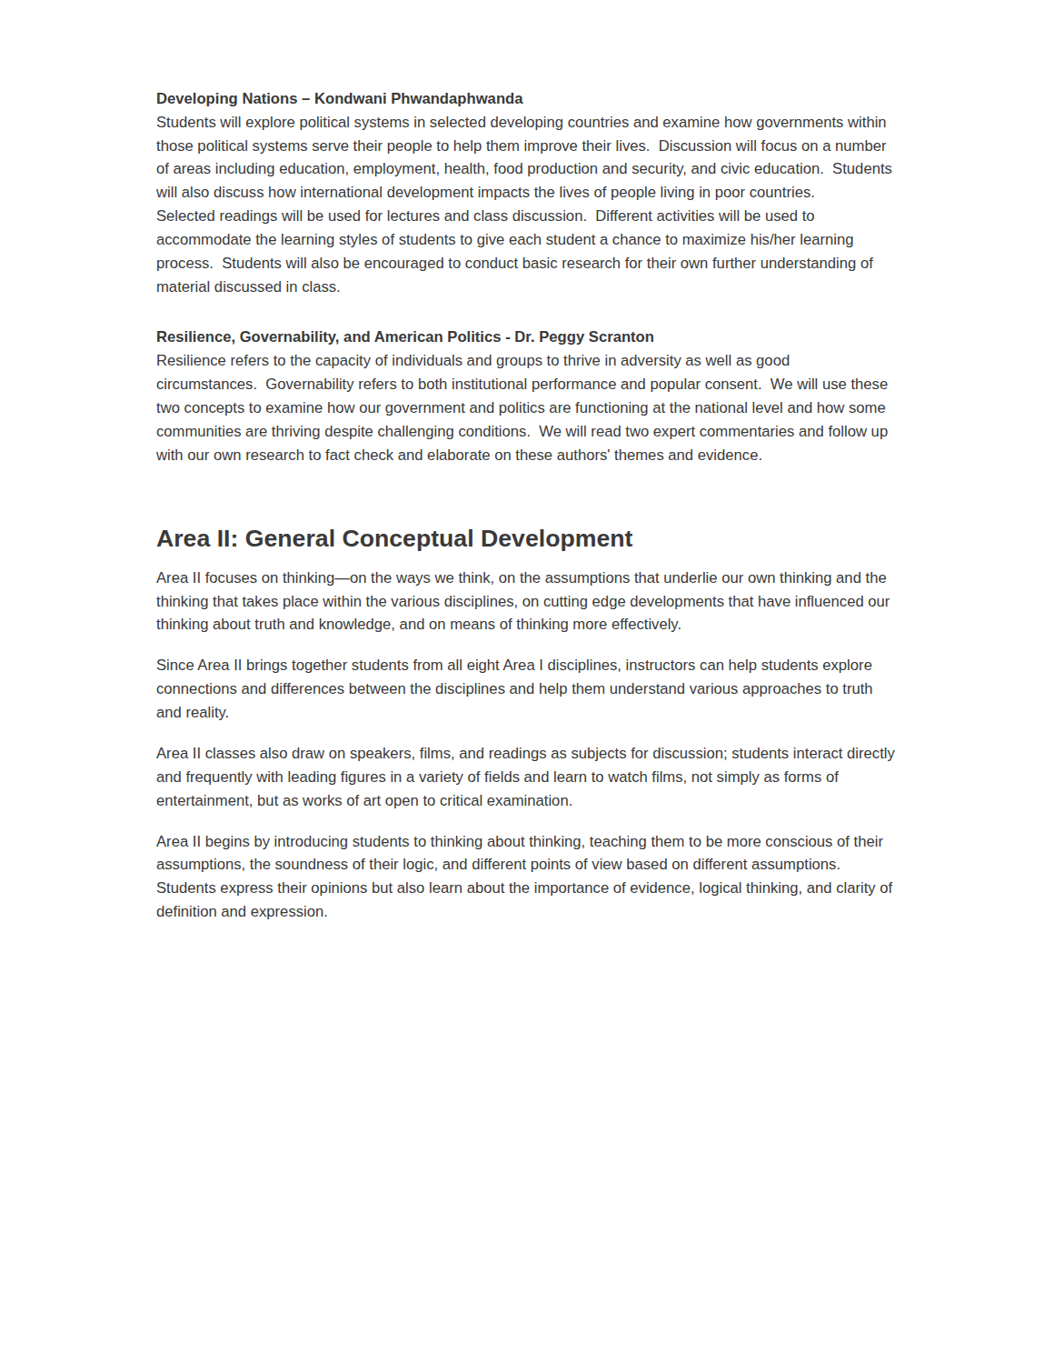Developing Nations – Kondwani Phwandaphwanda
Students will explore political systems in selected developing countries and examine how governments within those political systems serve their people to help them improve their lives. Discussion will focus on a number of areas including education, employment, health, food production and security, and civic education. Students will also discuss how international development impacts the lives of people living in poor countries.
Selected readings will be used for lectures and class discussion. Different activities will be used to accommodate the learning styles of students to give each student a chance to maximize his/her learning process. Students will also be encouraged to conduct basic research for their own further understanding of material discussed in class.
Resilience, Governability, and American Politics - Dr. Peggy Scranton
Resilience refers to the capacity of individuals and groups to thrive in adversity as well as good circumstances. Governability refers to both institutional performance and popular consent. We will use these two concepts to examine how our government and politics are functioning at the national level and how some communities are thriving despite challenging conditions. We will read two expert commentaries and follow up with our own research to fact check and elaborate on these authors' themes and evidence.
Area II: General Conceptual Development
Area II focuses on thinking—on the ways we think, on the assumptions that underlie our own thinking and the thinking that takes place within the various disciplines, on cutting edge developments that have influenced our thinking about truth and knowledge, and on means of thinking more effectively.
Since Area II brings together students from all eight Area I disciplines, instructors can help students explore connections and differences between the disciplines and help them understand various approaches to truth and reality.
Area II classes also draw on speakers, films, and readings as subjects for discussion; students interact directly and frequently with leading figures in a variety of fields and learn to watch films, not simply as forms of entertainment, but as works of art open to critical examination.
Area II begins by introducing students to thinking about thinking, teaching them to be more conscious of their assumptions, the soundness of their logic, and different points of view based on different assumptions. Students express their opinions but also learn about the importance of evidence, logical thinking, and clarity of definition and expression.